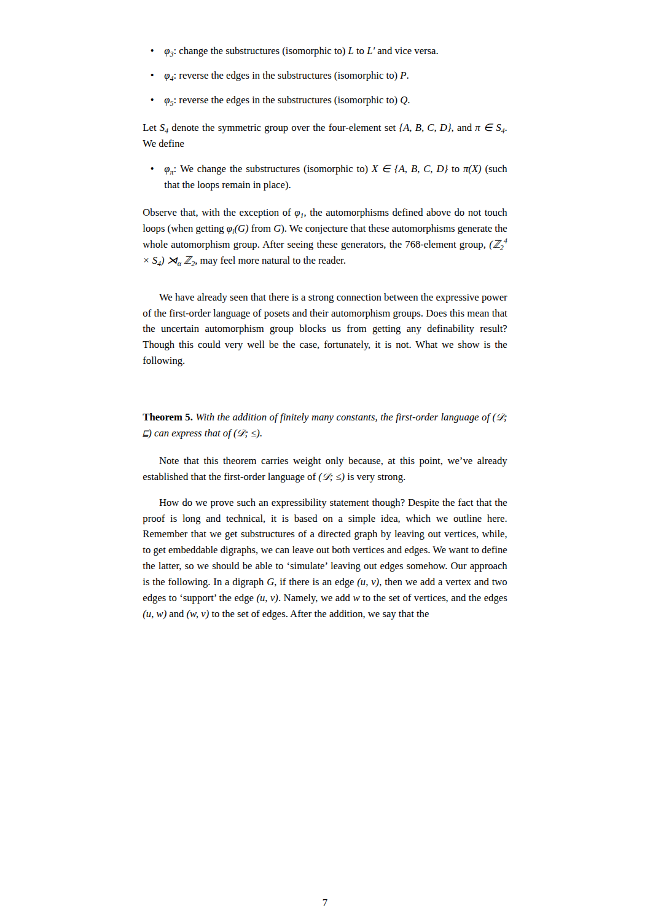φ3: change the substructures (isomorphic to) L to L′ and vice versa.
φ4: reverse the edges in the substructures (isomorphic to) P.
φ5: reverse the edges in the substructures (isomorphic to) Q.
Let S4 denote the symmetric group over the four-element set {A, B, C, D}, and π ∈ S4. We define
φπ: We change the substructures (isomorphic to) X ∈ {A, B, C, D} to π(X) (such that the loops remain in place).
Observe that, with the exception of φ1, the automorphisms defined above do not touch loops (when getting φi(G) from G). We conjecture that these automorphisms generate the whole automorphism group. After seeing these generators, the 768-element group, (ℤ24 × S4) ⋊α ℤ2, may feel more natural to the reader.
We have already seen that there is a strong connection between the expressive power of the first-order language of posets and their automorphism groups. Does this mean that the uncertain automorphism group blocks us from getting any definability result? Though this could very well be the case, fortunately, it is not. What we show is the following.
Theorem 5. With the addition of finitely many constants, the first-order language of (𝒟; ⊑) can express that of (𝒟; ≤).
Note that this theorem carries weight only because, at this point, we’ve already established that the first-order language of (𝒟; ≤) is very strong.
How do we prove such an expressibility statement though? Despite the fact that the proof is long and technical, it is based on a simple idea, which we outline here. Remember that we get substructures of a directed graph by leaving out vertices, while, to get embeddable digraphs, we can leave out both vertices and edges. We want to define the latter, so we should be able to ‘simulate’ leaving out edges somehow. Our approach is the following. In a digraph G, if there is an edge (u, v), then we add a vertex and two edges to ‘support’ the edge (u, v). Namely, we add w to the set of vertices, and the edges (u, w) and (w, v) to the set of edges. After the addition, we say that the
7